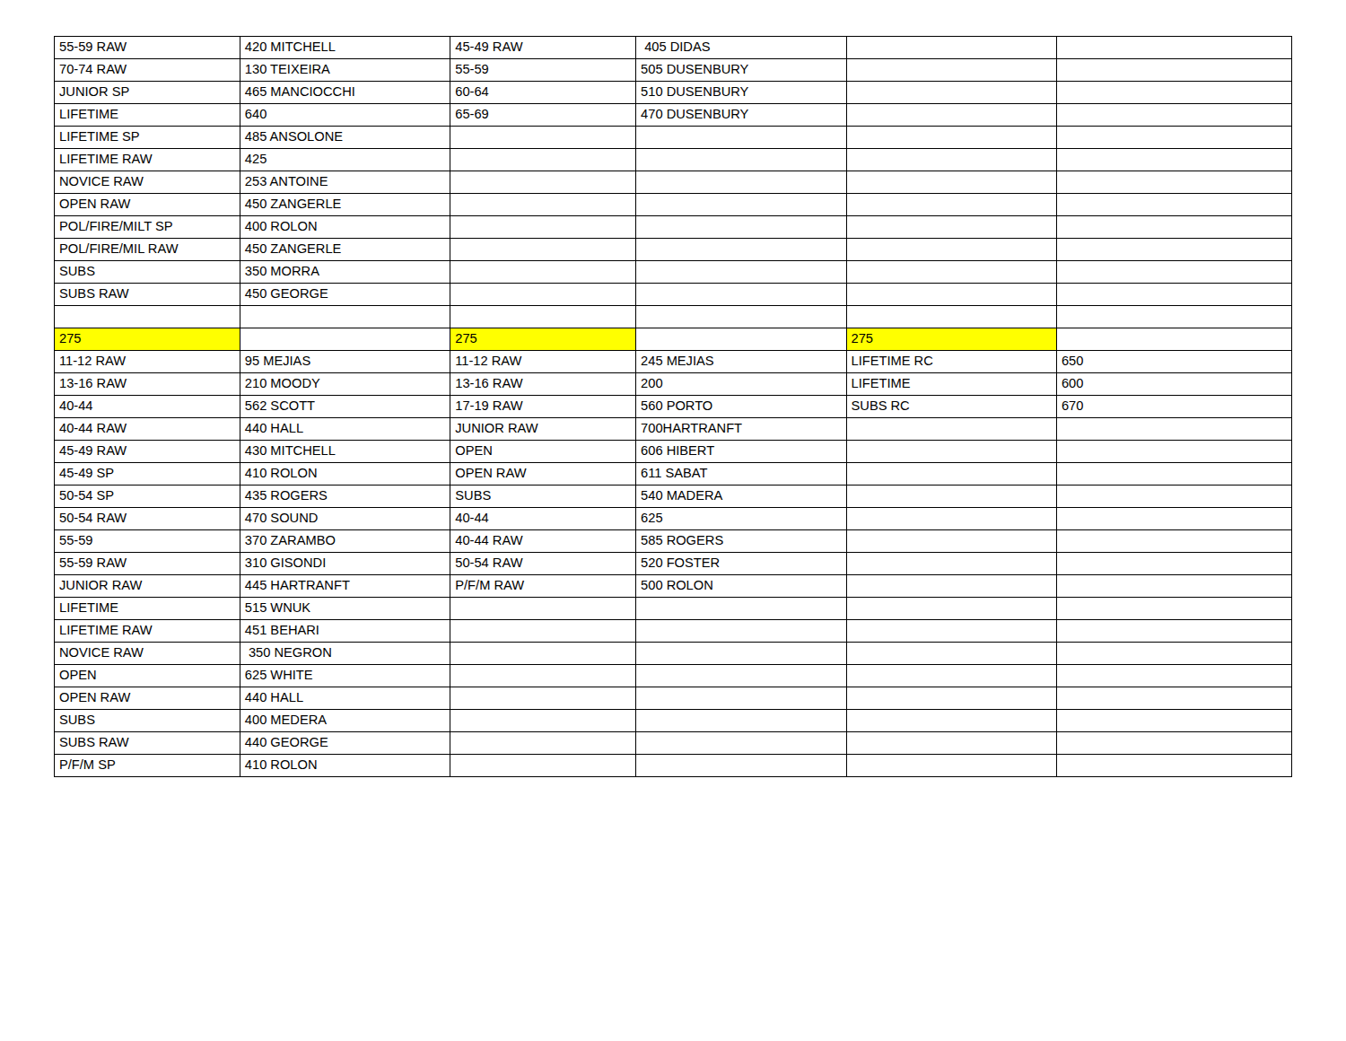| 55-59 RAW | 420 MITCHELL | 45-49 RAW | 405 DIDAS | | |
| 70-74 RAW | 130 TEIXEIRA | 55-59 | 505 DUSENBURY | | |
| JUNIOR SP | 465 MANCIOCCHI | 60-64 | 510 DUSENBURY | | |
| LIFETIME | 640 | 65-69 | 470 DUSENBURY | | |
| LIFETIME SP | 485 ANSOLONE | | | | |
| LIFETIME RAW | 425 | | | | |
| NOVICE RAW | 253 ANTOINE | | | | |
| OPEN RAW | 450 ZANGERLE | | | | |
| POL/FIRE/MILT SP | 400 ROLON | | | | |
| POL/FIRE/MIL RAW | 450 ZANGERLE | | | | |
| SUBS | 350 MORRA | | | | |
| SUBS RAW | 450 GEORGE | | | | |
| 275 | | 275 | | 275 | |
| 11-12 RAW | 95 MEJIAS | 11-12 RAW | 245 MEJIAS | LIFETIME RC | 650 |
| 13-16 RAW | 210 MOODY | 13-16 RAW | 200 | LIFETIME | 600 |
| 40-44 | 562 SCOTT | 17-19 RAW | 560 PORTO | SUBS RC | 670 |
| 40-44 RAW | 440 HALL | JUNIOR RAW | 700HARTRANFT | | |
| 45-49 RAW | 430 MITCHELL | OPEN | 606 HIBERT | | |
| 45-49 SP | 410 ROLON | OPEN RAW | 611 SABAT | | |
| 50-54 SP | 435 ROGERS | SUBS | 540 MADERA | | |
| 50-54 RAW | 470 SOUND | 40-44 | 625 | | |
| 55-59 | 370 ZARAMBO | 40-44 RAW | 585 ROGERS | | |
| 55-59 RAW | 310 GISONDI | 50-54 RAW | 520 FOSTER | | |
| JUNIOR RAW | 445 HARTRANFT | P/F/M RAW | 500 ROLON | | |
| LIFETIME | 515 WNUK | | | | |
| LIFETIME RAW | 451 BEHARI | | | | |
| NOVICE RAW | 350 NEGRON | | | | |
| OPEN | 625 WHITE | | | | |
| OPEN RAW | 440 HALL | | | | |
| SUBS | 400 MEDERA | | | | |
| SUBS RAW | 440 GEORGE | | | | |
| P/F/M SP | 410 ROLON | | | | |